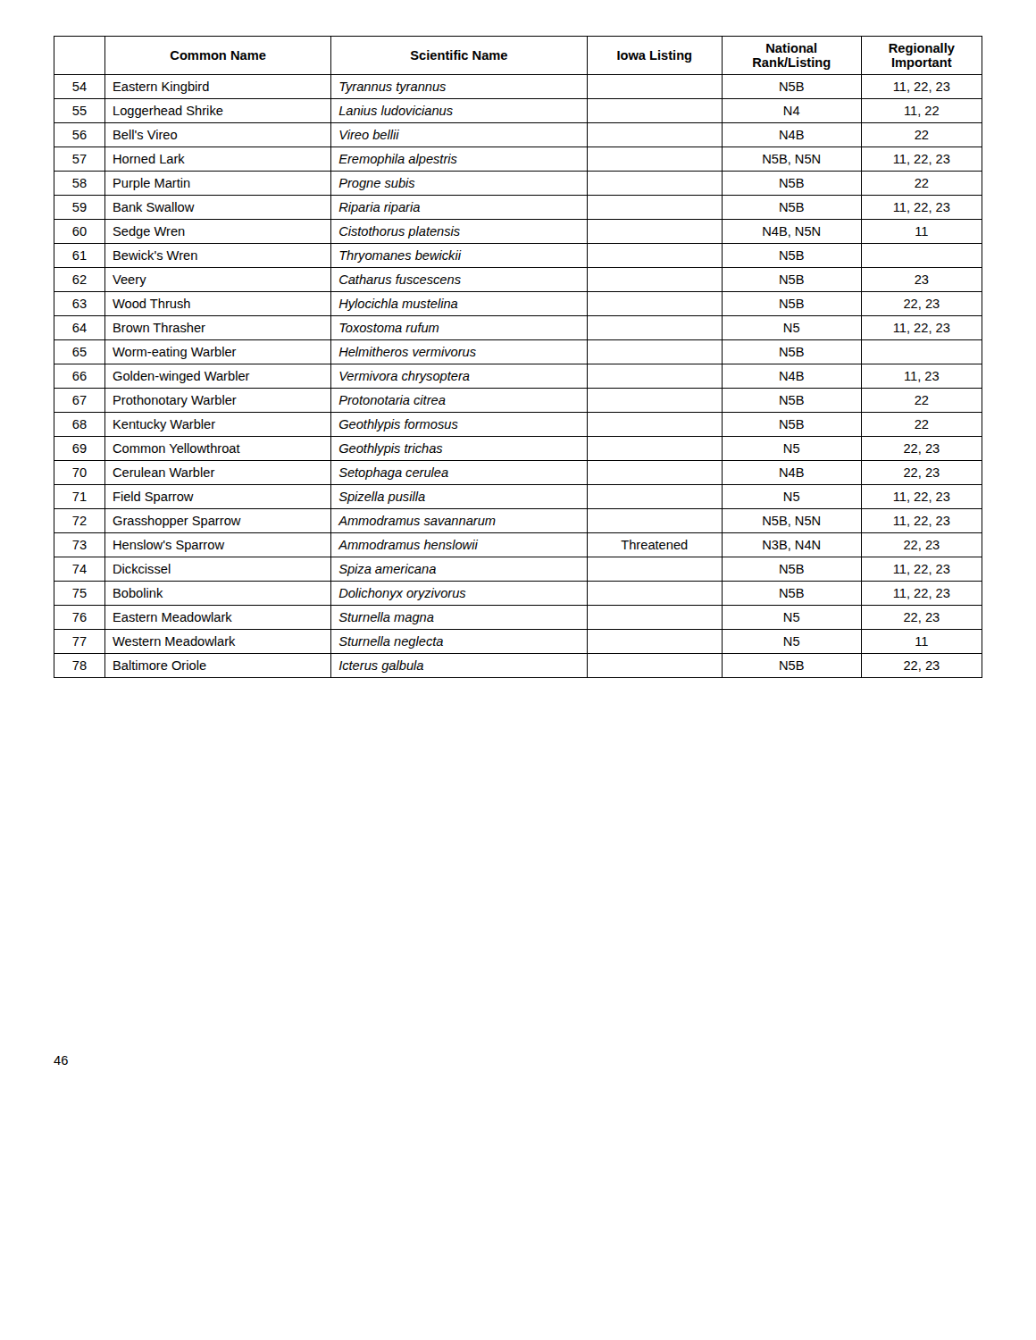| | Common Name | Scientific Name | Iowa Listing | National Rank/Listing | Regionally Important |
| --- | --- | --- | --- | --- | --- |
| 54 | Eastern Kingbird | Tyrannus tyrannus | | N5B | 11, 22, 23 |
| 55 | Loggerhead Shrike | Lanius ludovicianus | | N4 | 11, 22 |
| 56 | Bell's Vireo | Vireo bellii | | N4B | 22 |
| 57 | Horned Lark | Eremophila alpestris | | N5B, N5N | 11, 22, 23 |
| 58 | Purple Martin | Progne subis | | N5B | 22 |
| 59 | Bank Swallow | Riparia riparia | | N5B | 11, 22, 23 |
| 60 | Sedge Wren | Cistothorus platensis | | N4B, N5N | 11 |
| 61 | Bewick's Wren | Thryomanes bewickii | | N5B | |
| 62 | Veery | Catharus fuscescens | | N5B | 23 |
| 63 | Wood Thrush | Hylocichla mustelina | | N5B | 22, 23 |
| 64 | Brown Thrasher | Toxostoma rufum | | N5 | 11, 22, 23 |
| 65 | Worm-eating Warbler | Helmitheros vermivorus | | N5B | |
| 66 | Golden-winged Warbler | Vermivora chrysoptera | | N4B | 11, 23 |
| 67 | Prothonotary Warbler | Protonotaria citrea | | N5B | 22 |
| 68 | Kentucky Warbler | Geothlypis formosus | | N5B | 22 |
| 69 | Common Yellowthroat | Geothlypis trichas | | N5 | 22, 23 |
| 70 | Cerulean Warbler | Setophaga cerulea | | N4B | 22, 23 |
| 71 | Field Sparrow | Spizella pusilla | | N5 | 11, 22, 23 |
| 72 | Grasshopper Sparrow | Ammodramus savannarum | | N5B, N5N | 11, 22, 23 |
| 73 | Henslow's Sparrow | Ammodramus henslowii | Threatened | N3B, N4N | 22, 23 |
| 74 | Dickcissel | Spiza americana | | N5B | 11, 22, 23 |
| 75 | Bobolink | Dolichonyx oryzivorus | | N5B | 11, 22, 23 |
| 76 | Eastern Meadowlark | Sturnella magna | | N5 | 22, 23 |
| 77 | Western Meadowlark | Sturnella neglecta | | N5 | 11 |
| 78 | Baltimore Oriole | Icterus galbula | | N5B | 22, 23 |
46